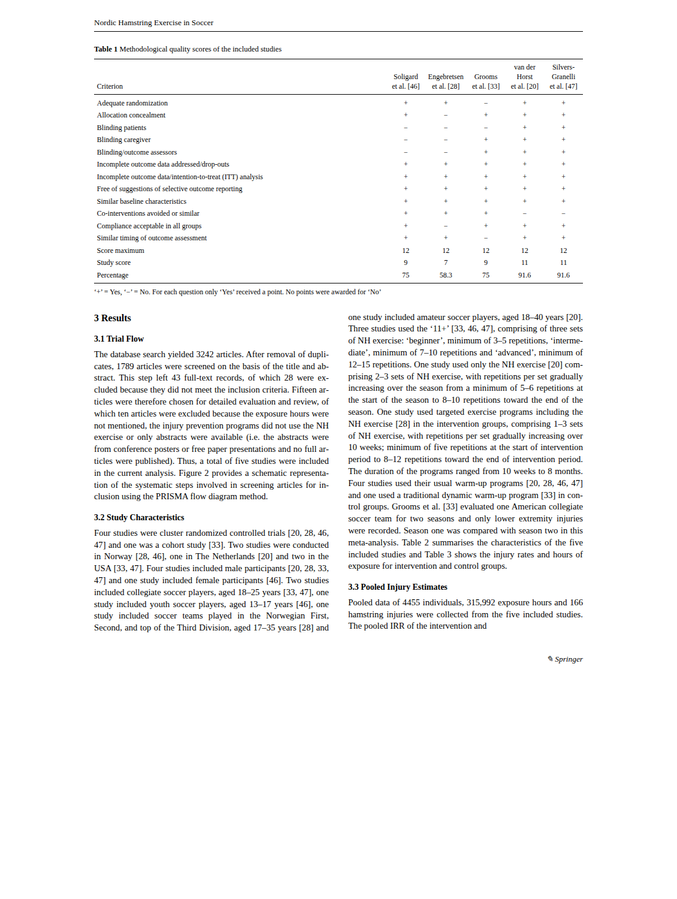Nordic Hamstring Exercise in Soccer
Table 1 Methodological quality scores of the included studies
| Criterion | Soligard et al. [46] | Engebretsen et al. [28] | Grooms et al. [33] | van der Horst et al. [20] | Silvers-Granelli et al. [47] |
| --- | --- | --- | --- | --- | --- |
| Adequate randomization | + | + | − | + | + |
| Allocation concealment | + | − | + | + | + |
| Blinding patients | − | − | − | + | + |
| Blinding caregiver | − | − | + | + | + |
| Blinding/outcome assessors | − | − | + | + | + |
| Incomplete outcome data addressed/drop-outs | + | + | + | + | + |
| Incomplete outcome data/intention-to-treat (ITT) analysis | + | + | + | + | + |
| Free of suggestions of selective outcome reporting | + | + | + | + | + |
| Similar baseline characteristics | + | + | + | + | + |
| Co-interventions avoided or similar | + | + | + | − | − |
| Compliance acceptable in all groups | + | − | + | + | + |
| Similar timing of outcome assessment | + | + | − | + | + |
| Score maximum | 12 | 12 | 12 | 12 | 12 |
| Study score | 9 | 7 | 9 | 11 | 11 |
| Percentage | 75 | 58.3 | 75 | 91.6 | 91.6 |
‘+’ = Yes, ‘−’ = No. For each question only ‘Yes’ received a point. No points were awarded for ‘No’
3 Results
3.1 Trial Flow
The database search yielded 3242 articles. After removal of duplicates, 1789 articles were screened on the basis of the title and abstract. This step left 43 full-text records, of which 28 were excluded because they did not meet the inclusion criteria. Fifteen articles were therefore chosen for detailed evaluation and review, of which ten articles were excluded because the exposure hours were not mentioned, the injury prevention programs did not use the NH exercise or only abstracts were available (i.e. the abstracts were from conference posters or free paper presentations and no full articles were published). Thus, a total of five studies were included in the current analysis. Figure 2 provides a schematic representation of the systematic steps involved in screening articles for inclusion using the PRISMA flow diagram method.
3.2 Study Characteristics
Four studies were cluster randomized controlled trials [20, 28, 46, 47] and one was a cohort study [33]. Two studies were conducted in Norway [28, 46], one in The Netherlands [20] and two in the USA [33, 47]. Four studies included male participants [20, 28, 33, 47] and one study included female participants [46]. Two studies included collegiate soccer players, aged 18–25 years [33, 47], one study included youth soccer players, aged 13–17 years [46], one study included soccer teams played in the Norwegian First, Second, and top of the Third Division, aged 17–35 years [28] and one study included amateur soccer players, aged 18–40 years [20]. Three studies used the ‘11+’ [33, 46, 47], comprising of three sets of NH exercise: ‘beginner’, minimum of 3–5 repetitions, ‘intermediate’, minimum of 7–10 repetitions and ‘advanced’, minimum of 12–15 repetitions. One study used only the NH exercise [20] comprising 2–3 sets of NH exercise, with repetitions per set gradually increasing over the season from a minimum of 5–6 repetitions at the start of the season to 8–10 repetitions toward the end of the season. One study used targeted exercise programs including the NH exercise [28] in the intervention groups, comprising 1–3 sets of NH exercise, with repetitions per set gradually increasing over 10 weeks; minimum of five repetitions at the start of intervention period to 8–12 repetitions toward the end of intervention period. The duration of the programs ranged from 10 weeks to 8 months. Four studies used their usual warm-up programs [20, 28, 46, 47] and one used a traditional dynamic warm-up program [33] in control groups. Grooms et al. [33] evaluated one American collegiate soccer team for two seasons and only lower extremity injuries were recorded. Season one was compared with season two in this meta-analysis. Table 2 summarises the characteristics of the five included studies and Table 3 shows the injury rates and hours of exposure for intervention and control groups.
3.3 Pooled Injury Estimates
Pooled data of 4455 individuals, 315,992 exposure hours and 166 hamstring injuries were collected from the five included studies. The pooled IRR of the intervention and
✎ Springer